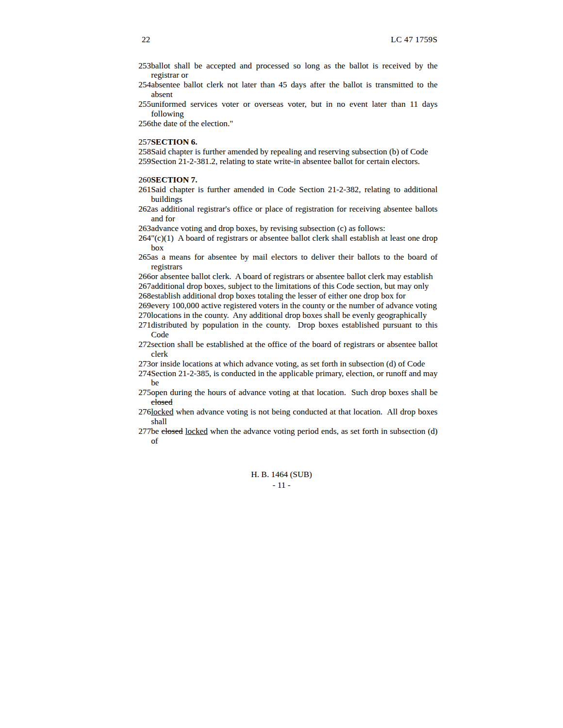22 LC 47 1759S
| 253 | ballot shall be accepted and processed so long as the ballot is received by the registrar or |
| 254 | absentee ballot clerk not later than 45 days after the ballot is transmitted to the absent |
| 255 | uniformed services voter or overseas voter, but in no event later than 11 days following |
| 256 | the date of the election." |
| 257 | SECTION 6. |
| 258 | Said chapter is further amended by repealing and reserving subsection (b) of Code |
| 259 | Section 21-2-381.2, relating to state write-in absentee ballot for certain electors. |
| 260 | SECTION 7. |
| 261 | Said chapter is further amended in Code Section 21-2-382, relating to additional buildings |
| 262 | as additional registrar's office or place of registration for receiving absentee ballots and for |
| 263 | advance voting and drop boxes, by revising subsection (c) as follows: |
| 264 | "(c)(1) A board of registrars or absentee ballot clerk shall establish at least one drop box |
| 265 | as a means for absentee by mail electors to deliver their ballots to the board of registrars |
| 266 | or absentee ballot clerk. A board of registrars or absentee ballot clerk may establish |
| 267 | additional drop boxes, subject to the limitations of this Code section, but may only |
| 268 | establish additional drop boxes totaling the lesser of either one drop box for |
| 269 | every 100,000 active registered voters in the county or the number of advance voting |
| 270 | locations in the county. Any additional drop boxes shall be evenly geographically |
| 271 | distributed by population in the county. Drop boxes established pursuant to this Code |
| 272 | section shall be established at the office of the board of registrars or absentee ballot clerk |
| 273 | or inside locations at which advance voting, as set forth in subsection (d) of Code |
| 274 | Section 21-2-385, is conducted in the applicable primary, election, or runoff and may be |
| 275 | open during the hours of advance voting at that location. Such drop boxes shall be closed |
| 276 | locked when advance voting is not being conducted at that location. All drop boxes shall |
| 277 | be closed locked when the advance voting period ends, as set forth in subsection (d) of |
H. B. 1464 (SUB)
- 11 -